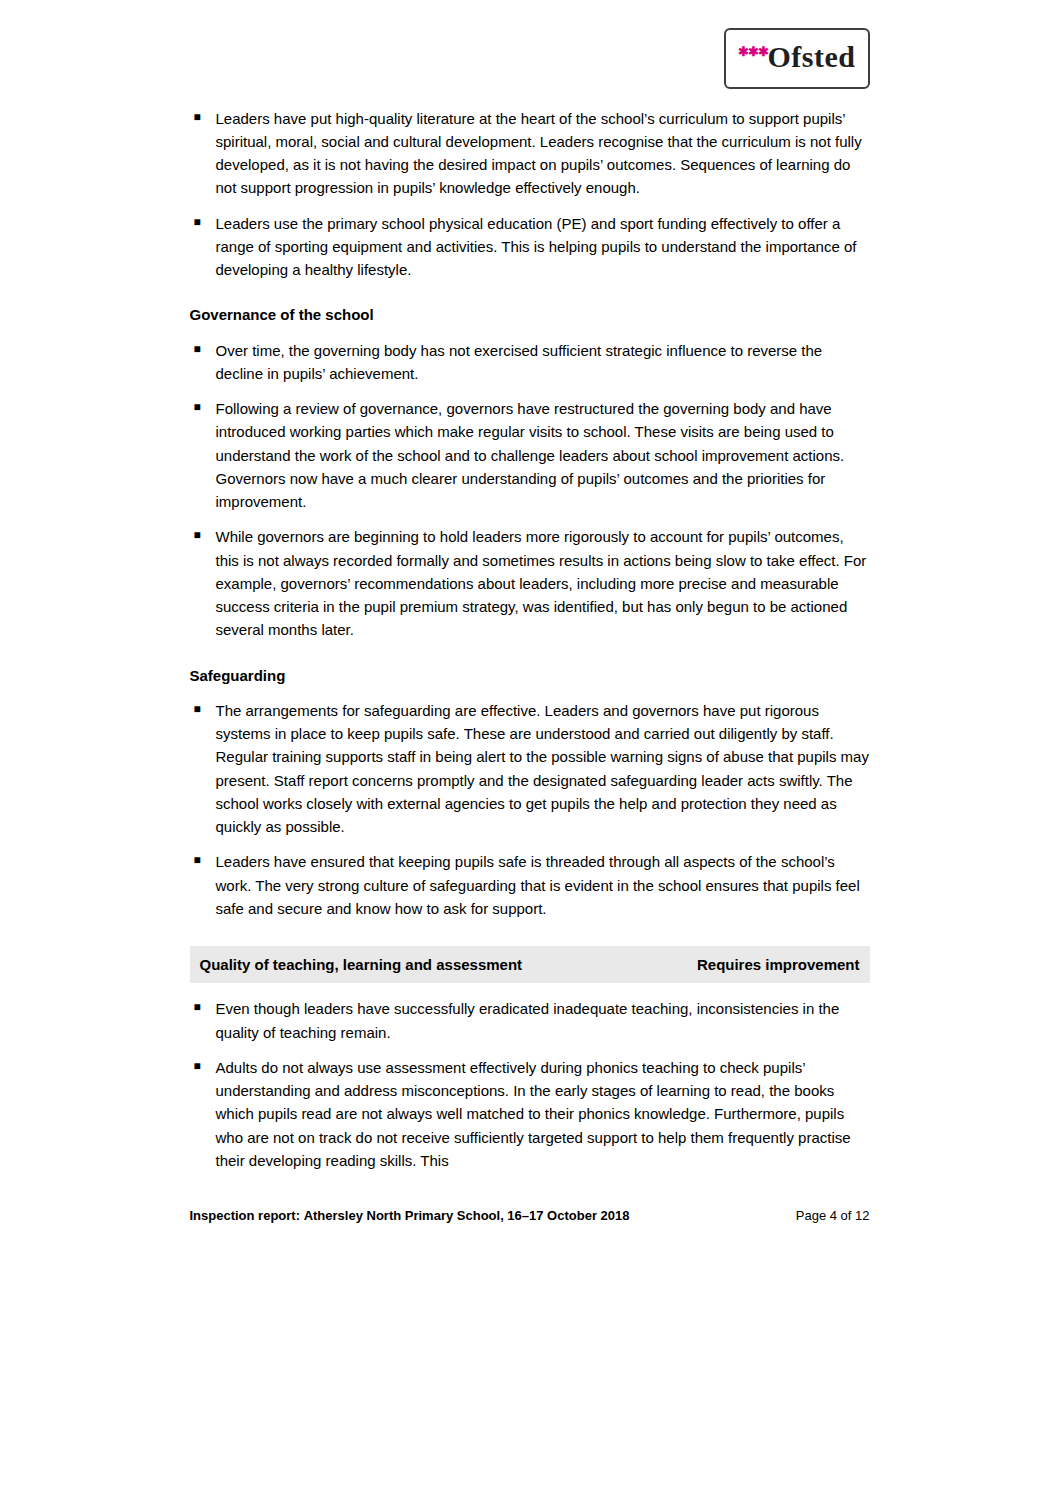✱✱✱Ofsted
Leaders have put high-quality literature at the heart of the school’s curriculum to support pupils’ spiritual, moral, social and cultural development. Leaders recognise that the curriculum is not fully developed, as it is not having the desired impact on pupils’ outcomes. Sequences of learning do not support progression in pupils’ knowledge effectively enough.
Leaders use the primary school physical education (PE) and sport funding effectively to offer a range of sporting equipment and activities. This is helping pupils to understand the importance of developing a healthy lifestyle.
Governance of the school
Over time, the governing body has not exercised sufficient strategic influence to reverse the decline in pupils’ achievement.
Following a review of governance, governors have restructured the governing body and have introduced working parties which make regular visits to school. These visits are being used to understand the work of the school and to challenge leaders about school improvement actions. Governors now have a much clearer understanding of pupils’ outcomes and the priorities for improvement.
While governors are beginning to hold leaders more rigorously to account for pupils’ outcomes, this is not always recorded formally and sometimes results in actions being slow to take effect. For example, governors’ recommendations about leaders, including more precise and measurable success criteria in the pupil premium strategy, was identified, but has only begun to be actioned several months later.
Safeguarding
The arrangements for safeguarding are effective. Leaders and governors have put rigorous systems in place to keep pupils safe. These are understood and carried out diligently by staff. Regular training supports staff in being alert to the possible warning signs of abuse that pupils may present. Staff report concerns promptly and the designated safeguarding leader acts swiftly. The school works closely with external agencies to get pupils the help and protection they need as quickly as possible.
Leaders have ensured that keeping pupils safe is threaded through all aspects of the school’s work. The very strong culture of safeguarding that is evident in the school ensures that pupils feel safe and secure and know how to ask for support.
Quality of teaching, learning and assessment Requires improvement
Even though leaders have successfully eradicated inadequate teaching, inconsistencies in the quality of teaching remain.
Adults do not always use assessment effectively during phonics teaching to check pupils’ understanding and address misconceptions. In the early stages of learning to read, the books which pupils read are not always well matched to their phonics knowledge. Furthermore, pupils who are not on track do not receive sufficiently targeted support to help them frequently practise their developing reading skills. This
Inspection report: Athersley North Primary School, 16–17 October 2018 Page 4 of 12